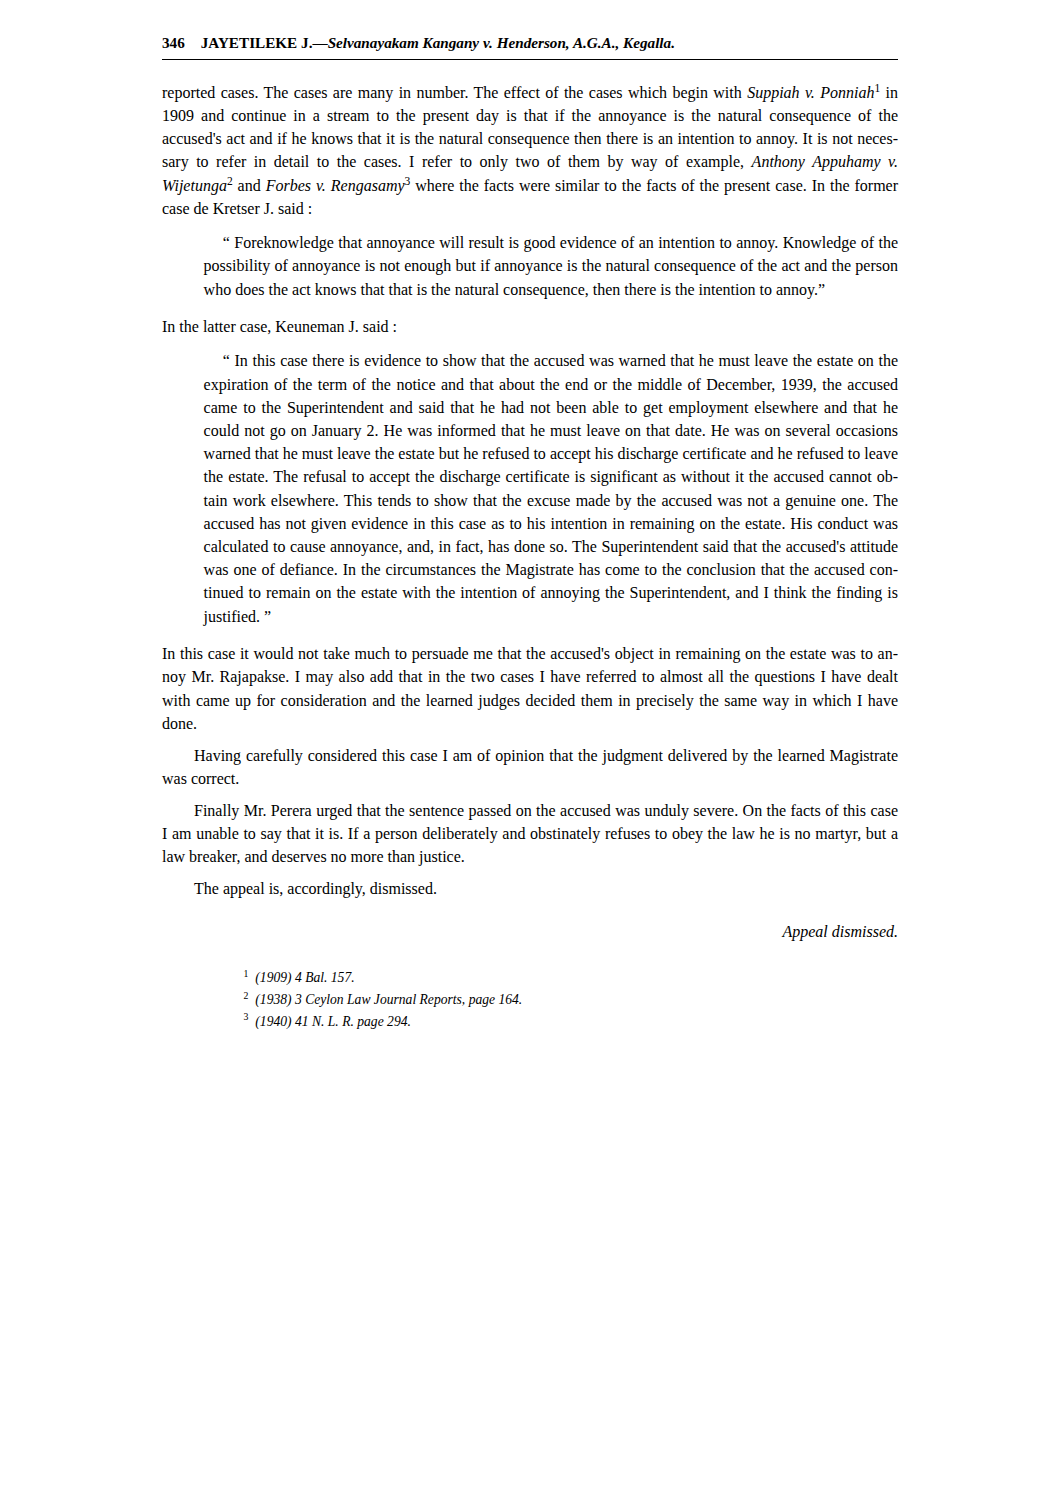346 JAYETILEKE J.—Selvanayakam Kangany v. Henderson, A.G.A., Kegalla.
reported cases. The cases are many in number. The effect of the cases which begin with Suppiah v. Ponniah1 in 1909 and continue in a stream to the present day is that if the annoyance is the natural consequence of the accused's act and if he knows that it is the natural consequence then there is an intention to annoy. It is not necessary to refer in detail to the cases. I refer to only two of them by way of example, Anthony Appuhamy v. Wijetunga2 and Forbes v. Rengasamy3 where the facts were similar to the facts of the present case. In the former case de Kretser J. said :
“ Foreknowledge that annoyance will result is good evidence of an intention to annoy. Knowledge of the possibility of annoyance is not enough but if annoyance is the natural consequence of the act and the person who does the act knows that that is the natural consequence, then there is the intention to annoy.”
In the latter case, Keuneman J. said :
“ In this case there is evidence to show that the accused was warned that he must leave the estate on the expiration of the term of the notice and that about the end or the middle of December, 1939, the accused came to the Superintendent and said that he had not been able to get employment elsewhere and that he could not go on January 2. He was informed that he must leave on that date. He was on several occasions warned that he must leave the estate but he refused to accept his discharge certificate and he refused to leave the estate. The refusal to accept the discharge certificate is significant as without it the accused cannot obtain work elsewhere. This tends to show that the excuse made by the accused was not a genuine one. The accused has not given evidence in this case as to his intention in remaining on the estate. His conduct was calculated to cause annoyance, and, in fact, has done so. The Superintendent said that the accused's attitude was one of defiance. In the circumstances the Magistrate has come to the conclusion that the accused continued to remain on the estate with the intention of annoying the Superintendent, and I think the finding is justified. ”
In this case it would not take much to persuade me that the accused's object in remaining on the estate was to annoy Mr. Rajapakse. I may also add that in the two cases I have referred to almost all the questions I have dealt with came up for consideration and the learned judges decided them in precisely the same way in which I have done.
Having carefully considered this case I am of opinion that the judgment delivered by the learned Magistrate was correct.
Finally Mr. Perera urged that the sentence passed on the accused was unduly severe. On the facts of this case I am unable to say that it is. If a person deliberately and obstinately refuses to obey the law he is no martyr, but a law breaker, and deserves no more than justice.
The appeal is, accordingly, dismissed.
Appeal dismissed.
1 (1909) 4 Bal. 157.
2 (1938) 3 Ceylon Law Journal Reports, page 164.
3 (1940) 41 N. L. R. page 294.